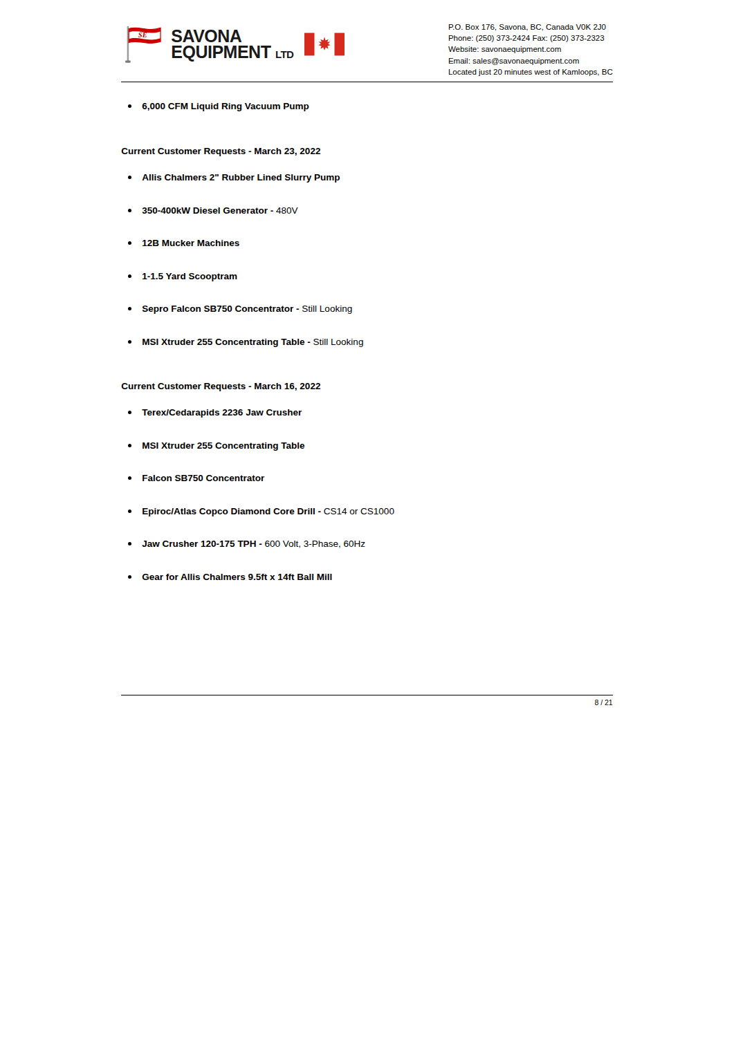SE
SAVONA EQUIPMENT LTD
P.O. Box 176, Savona, BC, Canada V0K 2J0
Phone: (250) 373-2424 Fax: (250) 373-2323
Website: savonaequipment.com
Email: sales@savonaequipment.com
Located just 20 minutes west of Kamloops, BC
6,000 CFM Liquid Ring Vacuum Pump
Current Customer Requests - March 23, 2022
Allis Chalmers 2" Rubber Lined Slurry Pump
350-400kW Diesel Generator - 480V
12B Mucker Machines
1-1.5 Yard Scooptram
Sepro Falcon SB750 Concentrator - Still Looking
MSI Xtruder 255 Concentrating Table - Still Looking
Current Customer Requests - March 16, 2022
Terex/Cedarapids 2236 Jaw Crusher
MSI Xtruder 255 Concentrating Table
Falcon SB750 Concentrator
Epiroc/Atlas Copco Diamond Core Drill - CS14 or CS1000
Jaw Crusher 120-175 TPH - 600 Volt, 3-Phase, 60Hz
Gear for Allis Chalmers 9.5ft x 14ft Ball Mill
8 / 21